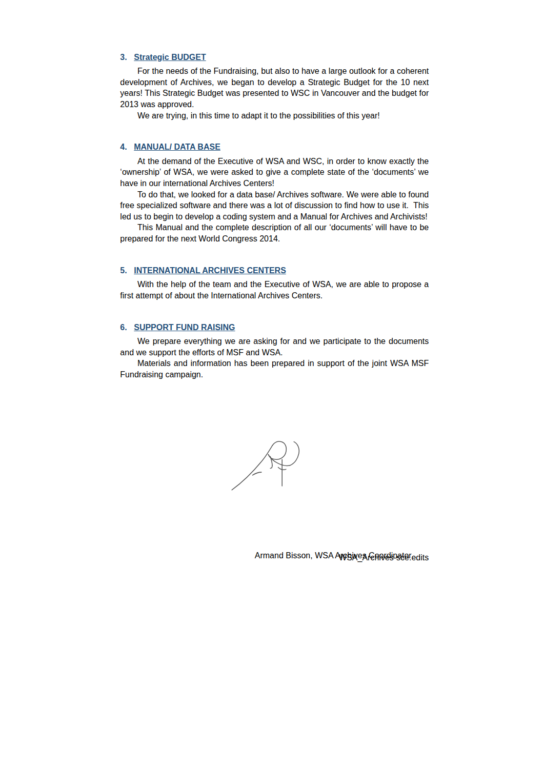Strategic BUDGET
For the needs of the Fundraising, but also to have a large outlook for a coherent development of Archives, we began to develop a Strategic Budget for the 10 next years! This Strategic Budget was presented to WSC in Vancouver and the budget for 2013 was approved.
We are trying, in this time to adapt it to the possibilities of this year!
MANUAL/ DATA BASE
At the demand of the Executive of WSA and WSC, in order to know exactly the ‘ownership’ of WSA, we were asked to give a complete state of the ‘documents’ we have in our international Archives Centers!
To do that, we looked for a data base/ Archives software. We were able to found free specialized software and there was a lot of discussion to find how to use it. This led us to begin to develop a coding system and a Manual for Archives and Archivists!
This Manual and the complete description of all our ‘documents’ will have to be prepared for the next World Congress 2014.
INTERNATIONAL ARCHIVES CENTERS
With the help of the team and the Executive of WSA, we are able to propose a first attempt of about the International Archives Centers.
SUPPORT FUND RAISING
We prepare everything we are asking for and we participate to the documents and we support the efforts of MSF and WSA.
Materials and information has been prepared in support of the joint WSA MSF Fundraising campaign.
Armand Bisson, WSA Archives Coordinator
WSA_Archives-sce.edits